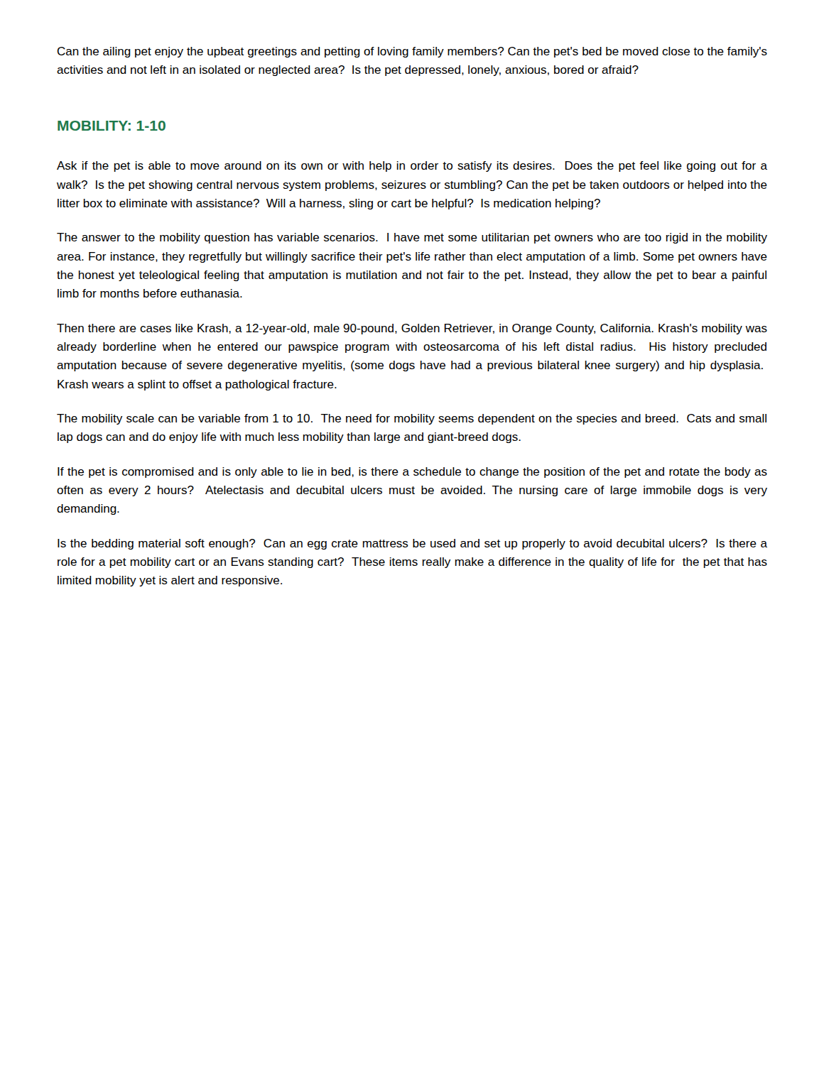Can the ailing pet enjoy the upbeat greetings and petting of loving family members? Can the pet's bed be moved close to the family's activities and not left in an isolated or neglected area? Is the pet depressed, lonely, anxious, bored or afraid?
MOBILITY: 1-10
Ask if the pet is able to move around on its own or with help in order to satisfy its desires. Does the pet feel like going out for a walk? Is the pet showing central nervous system problems, seizures or stumbling? Can the pet be taken outdoors or helped into the litter box to eliminate with assistance? Will a harness, sling or cart be helpful? Is medication helping?
The answer to the mobility question has variable scenarios. I have met some utilitarian pet owners who are too rigid in the mobility area. For instance, they regretfully but willingly sacrifice their pet's life rather than elect amputation of a limb. Some pet owners have the honest yet teleological feeling that amputation is mutilation and not fair to the pet. Instead, they allow the pet to bear a painful limb for months before euthanasia.
Then there are cases like Krash, a 12-year-old, male 90-pound, Golden Retriever, in Orange County, California. Krash's mobility was already borderline when he entered our pawspice program with osteosarcoma of his left distal radius. His history precluded amputation because of severe degenerative myelitis, (some dogs have had a previous bilateral knee surgery) and hip dysplasia. Krash wears a splint to offset a pathological fracture.
The mobility scale can be variable from 1 to 10. The need for mobility seems dependent on the species and breed. Cats and small lap dogs can and do enjoy life with much less mobility than large and giant-breed dogs.
If the pet is compromised and is only able to lie in bed, is there a schedule to change the position of the pet and rotate the body as often as every 2 hours? Atelectasis and decubital ulcers must be avoided. The nursing care of large immobile dogs is very demanding.
Is the bedding material soft enough? Can an egg crate mattress be used and set up properly to avoid decubital ulcers? Is there a role for a pet mobility cart or an Evans standing cart? These items really make a difference in the quality of life for the pet that has limited mobility yet is alert and responsive.